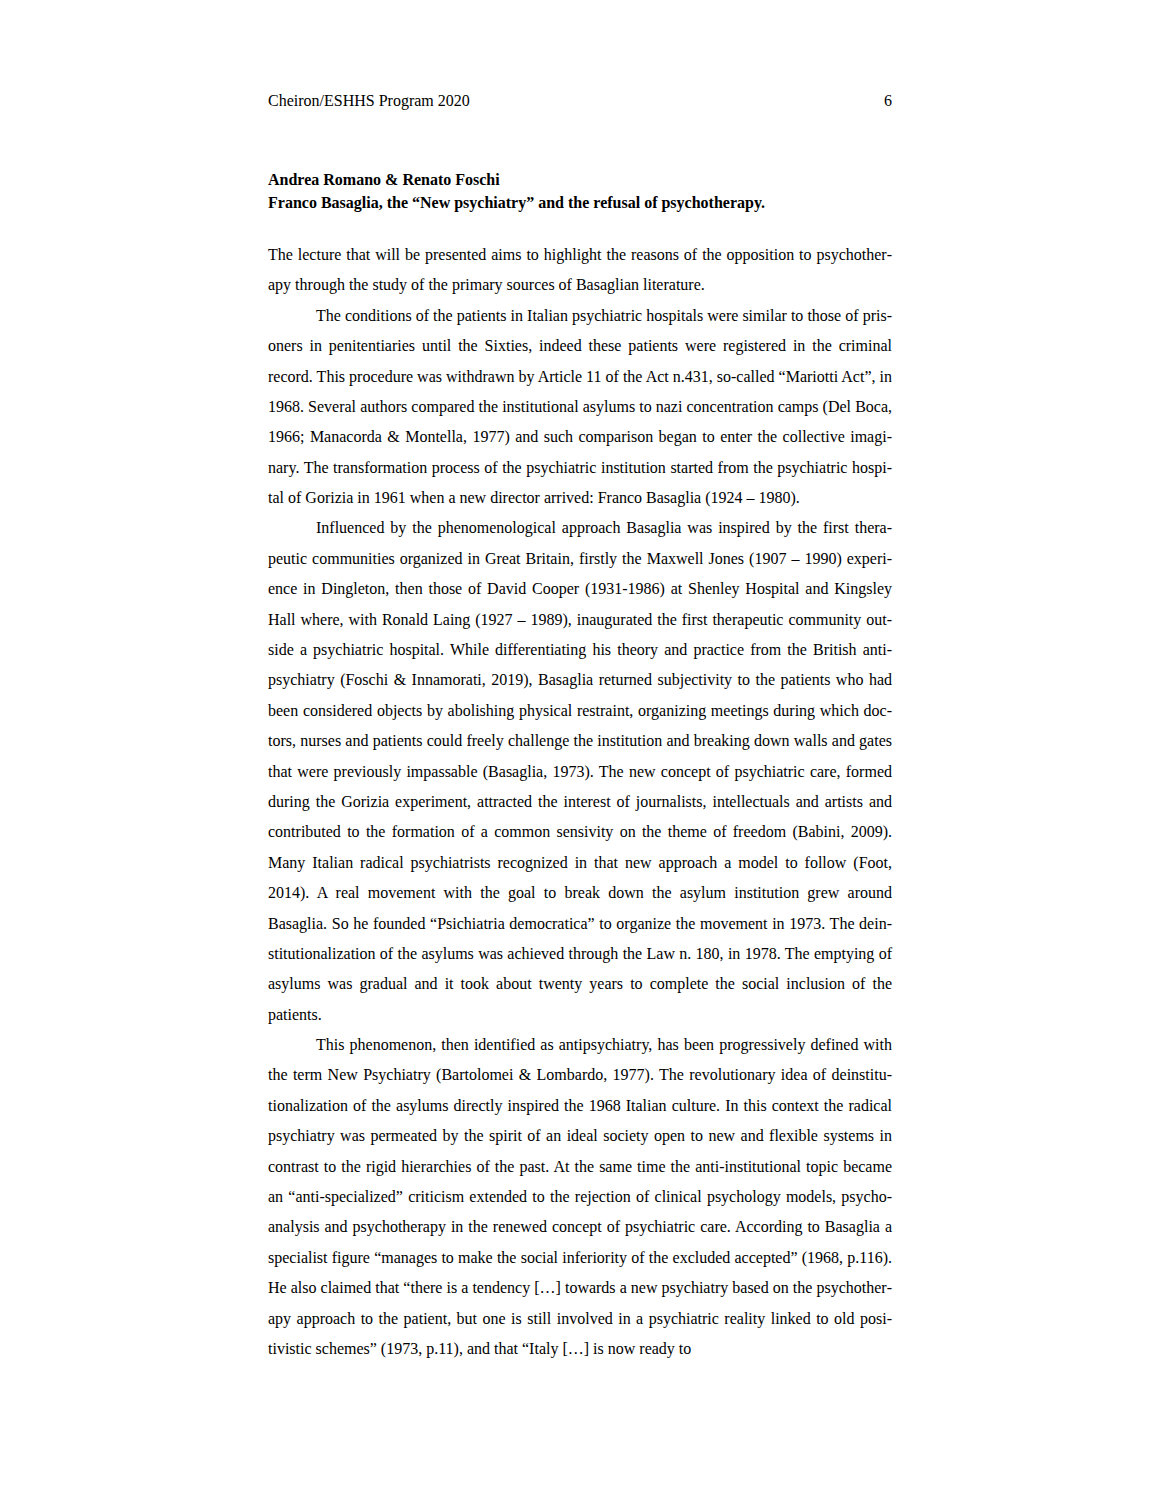Cheiron/ESHHS Program 2020 6
Andrea Romano & Renato Foschi
Franco Basaglia, the “New psychiatry” and the refusal of psychotherapy.
The lecture that will be presented aims to highlight the reasons of the opposition to psychotherapy through the study of the primary sources of Basaglian literature.
The conditions of the patients in Italian psychiatric hospitals were similar to those of prisoners in penitentiaries until the Sixties, indeed these patients were registered in the criminal record. This procedure was withdrawn by Article 11 of the Act n.431, so-called “Mariotti Act”, in 1968. Several authors compared the institutional asylums to nazi concentration camps (Del Boca, 1966; Manacorda & Montella, 1977) and such comparison began to enter the collective imaginary. The transformation process of the psychiatric institution started from the psychiatric hospital of Gorizia in 1961 when a new director arrived: Franco Basaglia (1924 – 1980).
Influenced by the phenomenological approach Basaglia was inspired by the first therapeutic communities organized in Great Britain, firstly the Maxwell Jones (1907 – 1990) experience in Dingleton, then those of David Cooper (1931-1986) at Shenley Hospital and Kingsley Hall where, with Ronald Laing (1927 – 1989), inaugurated the first therapeutic community outside a psychiatric hospital. While differentiating his theory and practice from the British anti-psychiatry (Foschi & Innamorati, 2019), Basaglia returned subjectivity to the patients who had been considered objects by abolishing physical restraint, organizing meetings during which doctors, nurses and patients could freely challenge the institution and breaking down walls and gates that were previously impassable (Basaglia, 1973). The new concept of psychiatric care, formed during the Gorizia experiment, attracted the interest of journalists, intellectuals and artists and contributed to the formation of a common sensivity on the theme of freedom (Babini, 2009). Many Italian radical psychiatrists recognized in that new approach a model to follow (Foot, 2014). A real movement with the goal to break down the asylum institution grew around Basaglia. So he founded “Psichiatria democratica” to organize the movement in 1973. The deinstitutionalization of the asylums was achieved through the Law n. 180, in 1978. The emptying of asylums was gradual and it took about twenty years to complete the social inclusion of the patients.
This phenomenon, then identified as antipsychiatry, has been progressively defined with the term New Psychiatry (Bartolomei & Lombardo, 1977). The revolutionary idea of deinstitutionalization of the asylums directly inspired the 1968 Italian culture. In this context the radical psychiatry was permeated by the spirit of an ideal society open to new and flexible systems in contrast to the rigid hierarchies of the past. At the same time the anti-institutional topic became an “anti-specialized” criticism extended to the rejection of clinical psychology models, psychoanalysis and psychotherapy in the renewed concept of psychiatric care. According to Basaglia a specialist figure “manages to make the social inferiority of the excluded accepted” (1968, p.116). He also claimed that “there is a tendency […] towards a new psychiatry based on the psychotherapy approach to the patient, but one is still involved in a psychiatric reality linked to old positivistic schemes” (1973, p.11), and that “Italy […] is now ready to